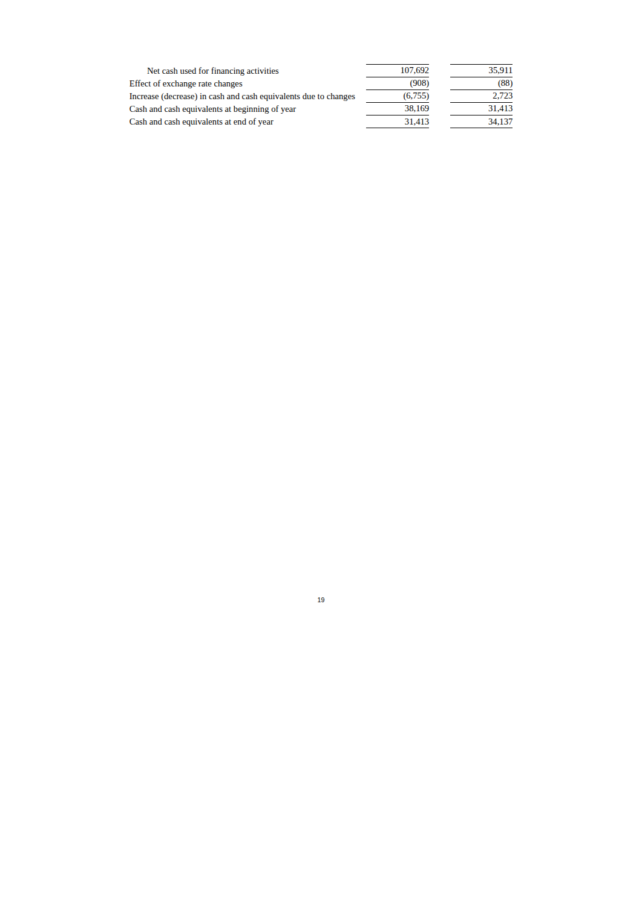| Net cash used for financing activities | | 107,692 | | 35,911 |
| Effect of exchange rate changes | | (908) | | (88) |
| Increase (decrease) in cash and cash equivalents due to changes | | (6,755) | | 2,723 |
| Cash and cash equivalents at beginning of year | | 38,169 | | 31,413 |
| Cash and cash equivalents at end of year | | 31,413 | | 34,137 |
19